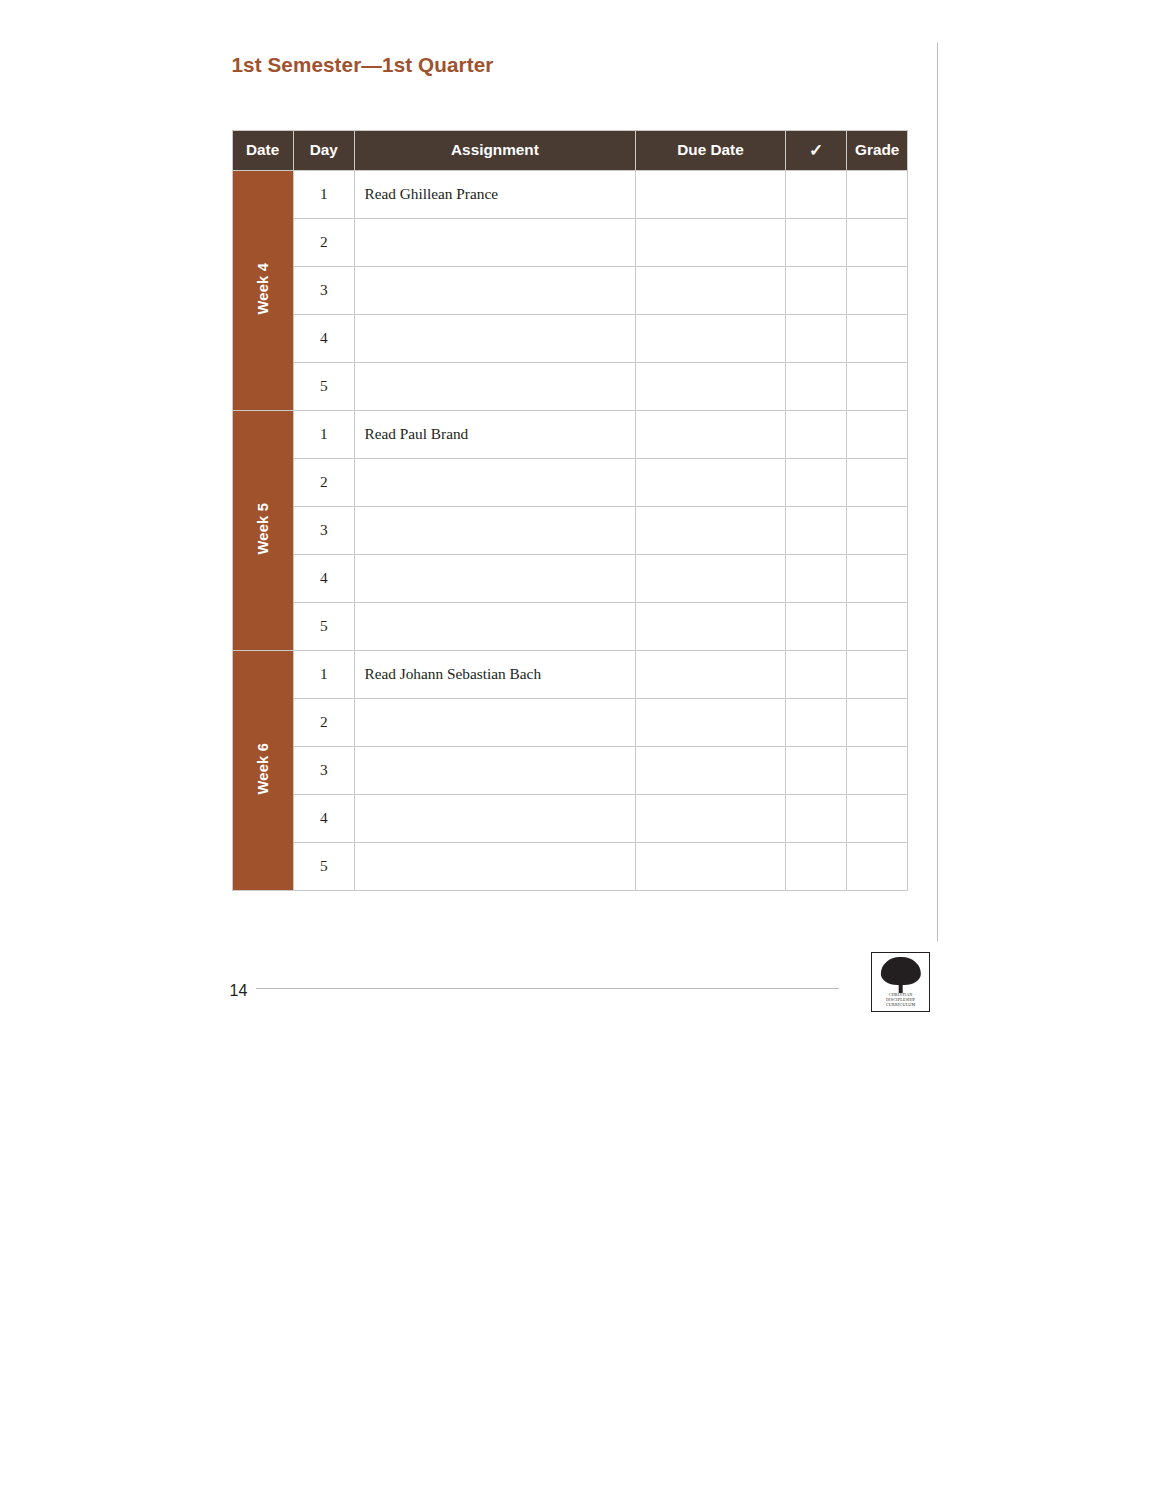1st Semester—1st Quarter
| Date | Day | Assignment | Due Date | ✓ | Grade |
| --- | --- | --- | --- | --- | --- |
| Week 4 | 1 | Read Ghillean Prance | | | |
| 2 | | | | |
| 3 | | | | |
| 4 | | | | |
| 5 | | | | |
| Week 5 | 1 | Read Paul Brand | | | |
| 2 | | | | |
| 3 | | | | |
| 4 | | | | |
| 5 | | | | |
| Week 6 | 1 | Read Johann Sebastian Bach | | | |
| 2 | | | | |
| 3 | | | | |
| 4 | | | | |
| 5 | | | | |
14
CHRISTIAN
DISCIPLESHIP
CURRICULUM